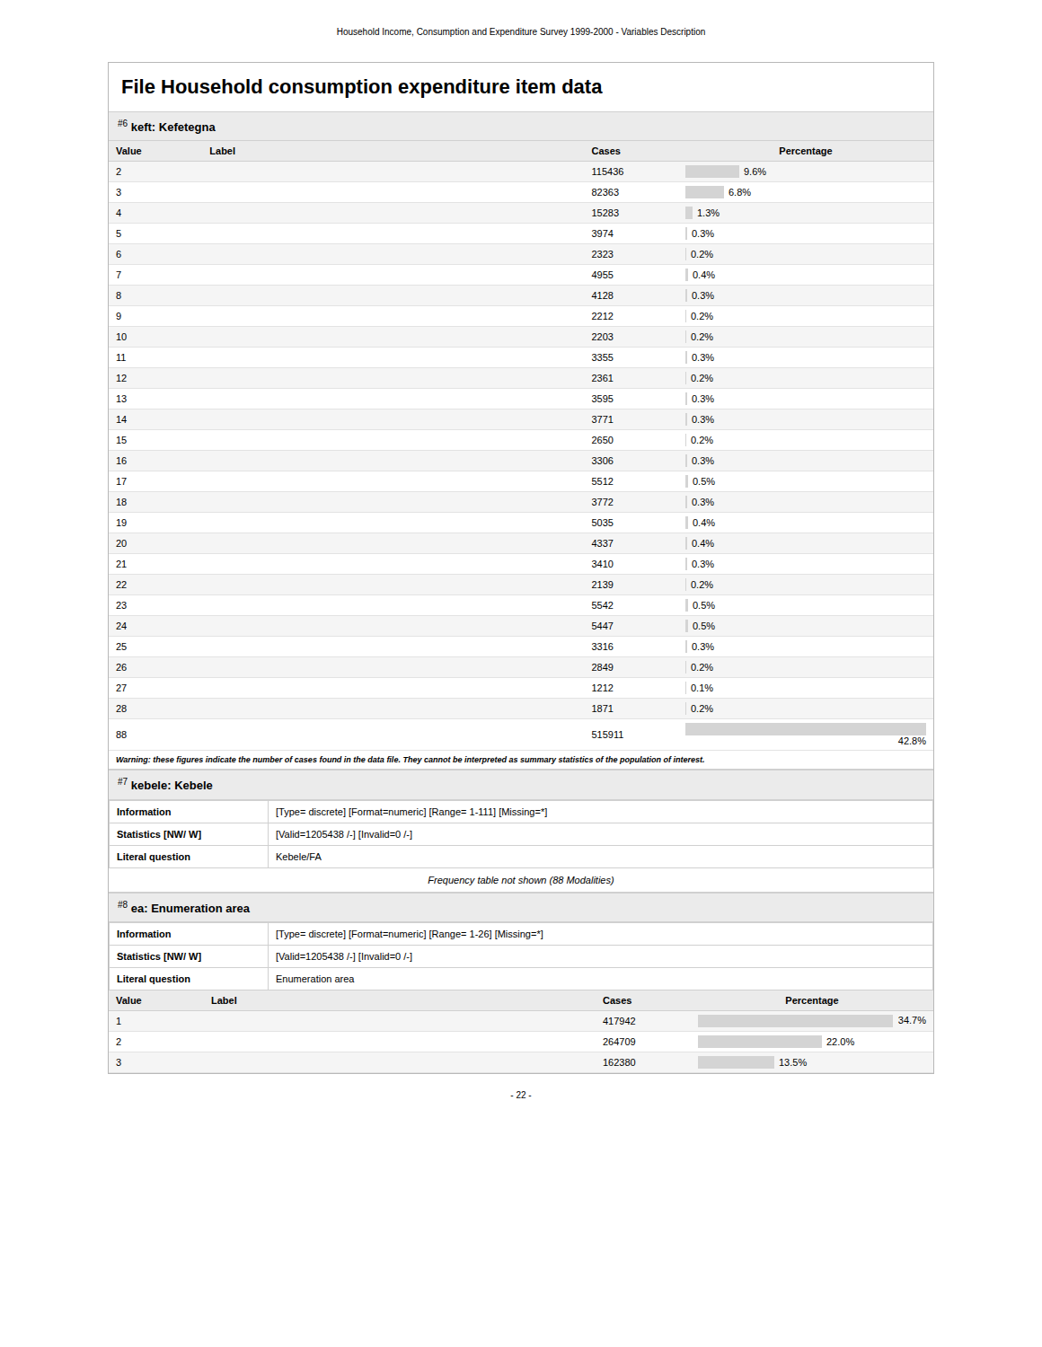Household Income, Consumption and Expenditure Survey 1999-2000 - Variables Description
File Household consumption expenditure item data
#6 keft: Kefetegna
| Value | Label | Cases | Percentage |
| --- | --- | --- | --- |
| 2 | | 115436 | 9.6% |
| 3 | | 82363 | 6.8% |
| 4 | | 15283 | 1.3% |
| 5 | | 3974 | 0.3% |
| 6 | | 2323 | 0.2% |
| 7 | | 4955 | 0.4% |
| 8 | | 4128 | 0.3% |
| 9 | | 2212 | 0.2% |
| 10 | | 2203 | 0.2% |
| 11 | | 3355 | 0.3% |
| 12 | | 2361 | 0.2% |
| 13 | | 3595 | 0.3% |
| 14 | | 3771 | 0.3% |
| 15 | | 2650 | 0.2% |
| 16 | | 3306 | 0.3% |
| 17 | | 5512 | 0.5% |
| 18 | | 3772 | 0.3% |
| 19 | | 5035 | 0.4% |
| 20 | | 4337 | 0.4% |
| 21 | | 3410 | 0.3% |
| 22 | | 2139 | 0.2% |
| 23 | | 5542 | 0.5% |
| 24 | | 5447 | 0.5% |
| 25 | | 3316 | 0.3% |
| 26 | | 2849 | 0.2% |
| 27 | | 1212 | 0.1% |
| 28 | | 1871 | 0.2% |
| 88 | | 515911 | 42.8% |
Warning: these figures indicate the number of cases found in the data file. They cannot be interpreted as summary statistics of the population of interest.
#7 kebele: Kebele
| Information | [Type= discrete] [Format=numeric] [Range= 1-111] [Missing=*] |
| Statistics [NW/ W] | [Valid=1205438 /-] [Invalid=0 /-] |
| Literal question | Kebele/FA |
Frequency table not shown (88 Modalities)
#8 ea: Enumeration area
| Information | [Type= discrete] [Format=numeric] [Range= 1-26] [Missing=*] |
| Statistics [NW/ W] | [Valid=1205438 /-] [Invalid=0 /-] |
| Literal question | Enumeration area |
| Value | Label | Cases | Percentage |
| --- | --- | --- | --- |
| 1 | | 417942 | 34.7% |
| 2 | | 264709 | 22.0% |
| 3 | | 162380 | 13.5% |
- 22 -